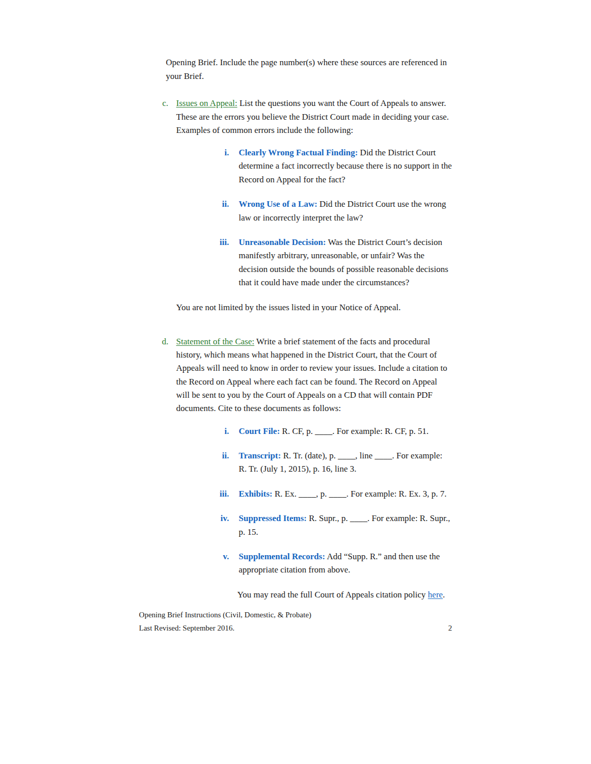Opening Brief. Include the page number(s) where these sources are referenced in your Brief.
c.
Issues on Appeal: List the questions you want the Court of Appeals to answer. These are the errors you believe the District Court made in deciding your case. Examples of common errors include the following:
i.
Clearly Wrong Factual Finding: Did the District Court determine a fact incorrectly because there is no support in the Record on Appeal for the fact?
ii.
Wrong Use of a Law: Did the District Court use the wrong law or incorrectly interpret the law?
iii.
Unreasonable Decision: Was the District Court’s decision manifestly arbitrary, unreasonable, or unfair? Was the decision outside the bounds of possible reasonable decisions that it could have made under the circumstances?
You are not limited by the issues listed in your Notice of Appeal.
d.
Statement of the Case: Write a brief statement of the facts and procedural history, which means what happened in the District Court, that the Court of Appeals will need to know in order to review your issues. Include a citation to the Record on Appeal where each fact can be found. The Record on Appeal will be sent to you by the Court of Appeals on a CD that will contain PDF documents. Cite to these documents as follows:
i.
Court File: R. CF, p. ____. For example: R. CF, p. 51.
ii.
Transcript: R. Tr. (date), p. ____, line ____. For example: R. Tr. (July 1, 2015), p. 16, line 3.
iii.
Exhibits: R. Ex. ____, p. ____. For example: R. Ex. 3, p. 7.
iv.
Suppressed Items: R. Supr., p. ____. For example: R. Supr., p. 15.
v.
Supplemental Records: Add “Supp. R.” and then use the appropriate citation from above.
You may read the full Court of Appeals citation policy here.
Opening Brief Instructions (Civil, Domestic, & Probate)
Last Revised: September 2016.
2